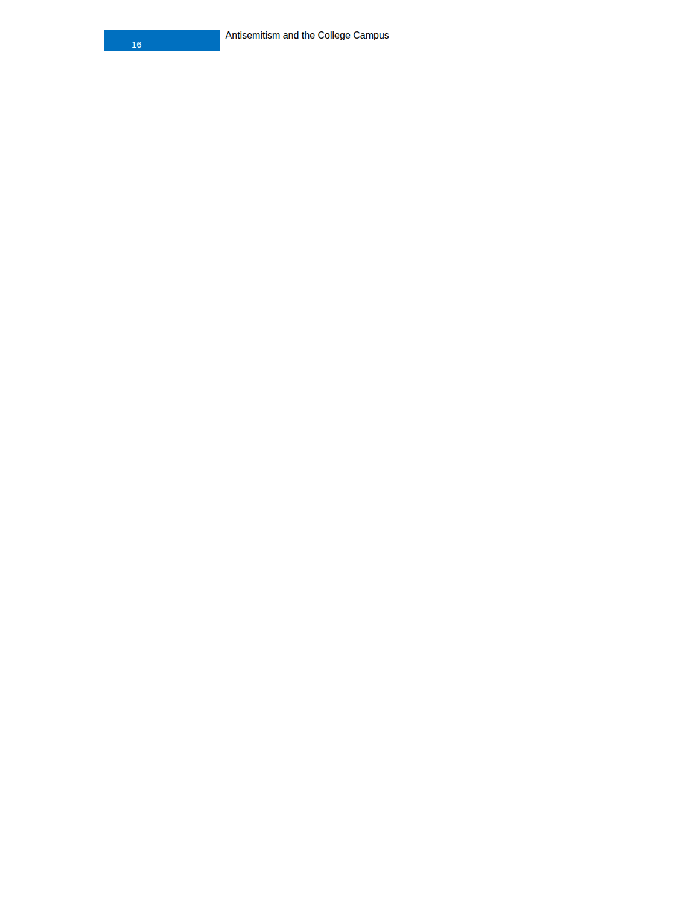16
Antisemitism and the College Campus